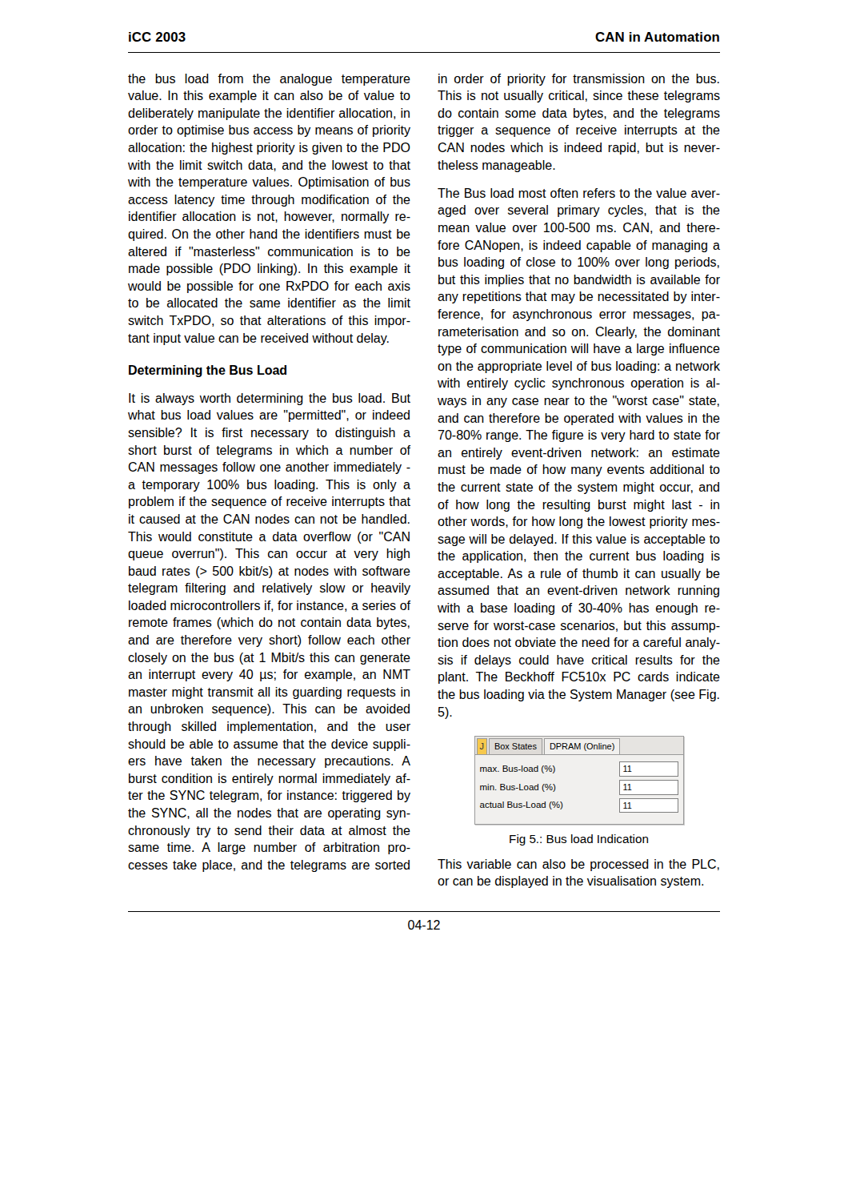iCC 2003 CAN in Automation
the bus load from the analogue temperature value. In this example it can also be of value to deliberately manipulate the identifier allocation, in order to optimise bus access by means of priority allocation: the highest priority is given to the PDO with the limit switch data, and the lowest to that with the temperature values. Optimisation of bus access latency time through modification of the identifier allocation is not, however, normally required. On the other hand the identifiers must be altered if "masterless" communication is to be made possible (PDO linking). In this example it would be possible for one RxPDO for each axis to be allocated the same identifier as the limit switch TxPDO, so that alterations of this important input value can be received without delay.
Determining the Bus Load
It is always worth determining the bus load. But what bus load values are "permitted", or indeed sensible? It is first necessary to distinguish a short burst of telegrams in which a number of CAN messages follow one another immediately - a temporary 100% bus loading. This is only a problem if the sequence of receive interrupts that it caused at the CAN nodes can not be handled. This would constitute a data overflow (or "CAN queue overrun"). This can occur at very high baud rates (> 500 kbit/s) at nodes with software telegram filtering and relatively slow or heavily loaded microcontrollers if, for instance, a series of remote frames (which do not contain data bytes, and are therefore very short) follow each other closely on the bus (at 1 Mbit/s this can generate an interrupt every 40 µs; for example, an NMT master might transmit all its guarding requests in an unbroken sequence). This can be avoided through skilled implementation, and the user should be able to assume that the device suppliers have taken the necessary precautions. A burst condition is entirely normal immediately after the SYNC telegram, for instance: triggered by the SYNC, all the nodes that are operating synchronously try to send their data at almost the same time. A large number of arbitration processes take place, and the telegrams are sorted in order of priority for transmission on the bus. This is not usually critical, since these telegrams do contain some data bytes, and the telegrams trigger a sequence of receive interrupts at the CAN nodes which is indeed rapid, but is nevertheless manageable.
The Bus load most often refers to the value averaged over several primary cycles, that is the mean value over 100-500 ms. CAN, and therefore CANopen, is indeed capable of managing a bus loading of close to 100% over long periods, but this implies that no bandwidth is available for any repetitions that may be necessitated by interference, for asynchronous error messages, parameterisation and so on. Clearly, the dominant type of communication will have a large influence on the appropriate level of bus loading: a network with entirely cyclic synchronous operation is always in any case near to the "worst case" state, and can therefore be operated with values in the 70-80% range. The figure is very hard to state for an entirely event-driven network: an estimate must be made of how many events additional to the current state of the system might occur, and of how long the resulting burst might last - in other words, for how long the lowest priority message will be delayed. If this value is acceptable to the application, then the current bus loading is acceptable. As a rule of thumb it can usually be assumed that an event-driven network running with a base loading of 30-40% has enough reserve for worst-case scenarios, but this assumption does not obviate the need for a careful analysis if delays could have critical results for the plant. The Beckhoff FC510x PC cards indicate the bus loading via the System Manager (see Fig. 5).
J
Box States
DPRAM (Online)
max. Bus-load (%) 11
min. Bus-Load (%) 11
actual Bus-Load (%) 11
Fig 5.: Bus load Indication
This variable can also be processed in the PLC, or can be displayed in the visualisation system.
04-12